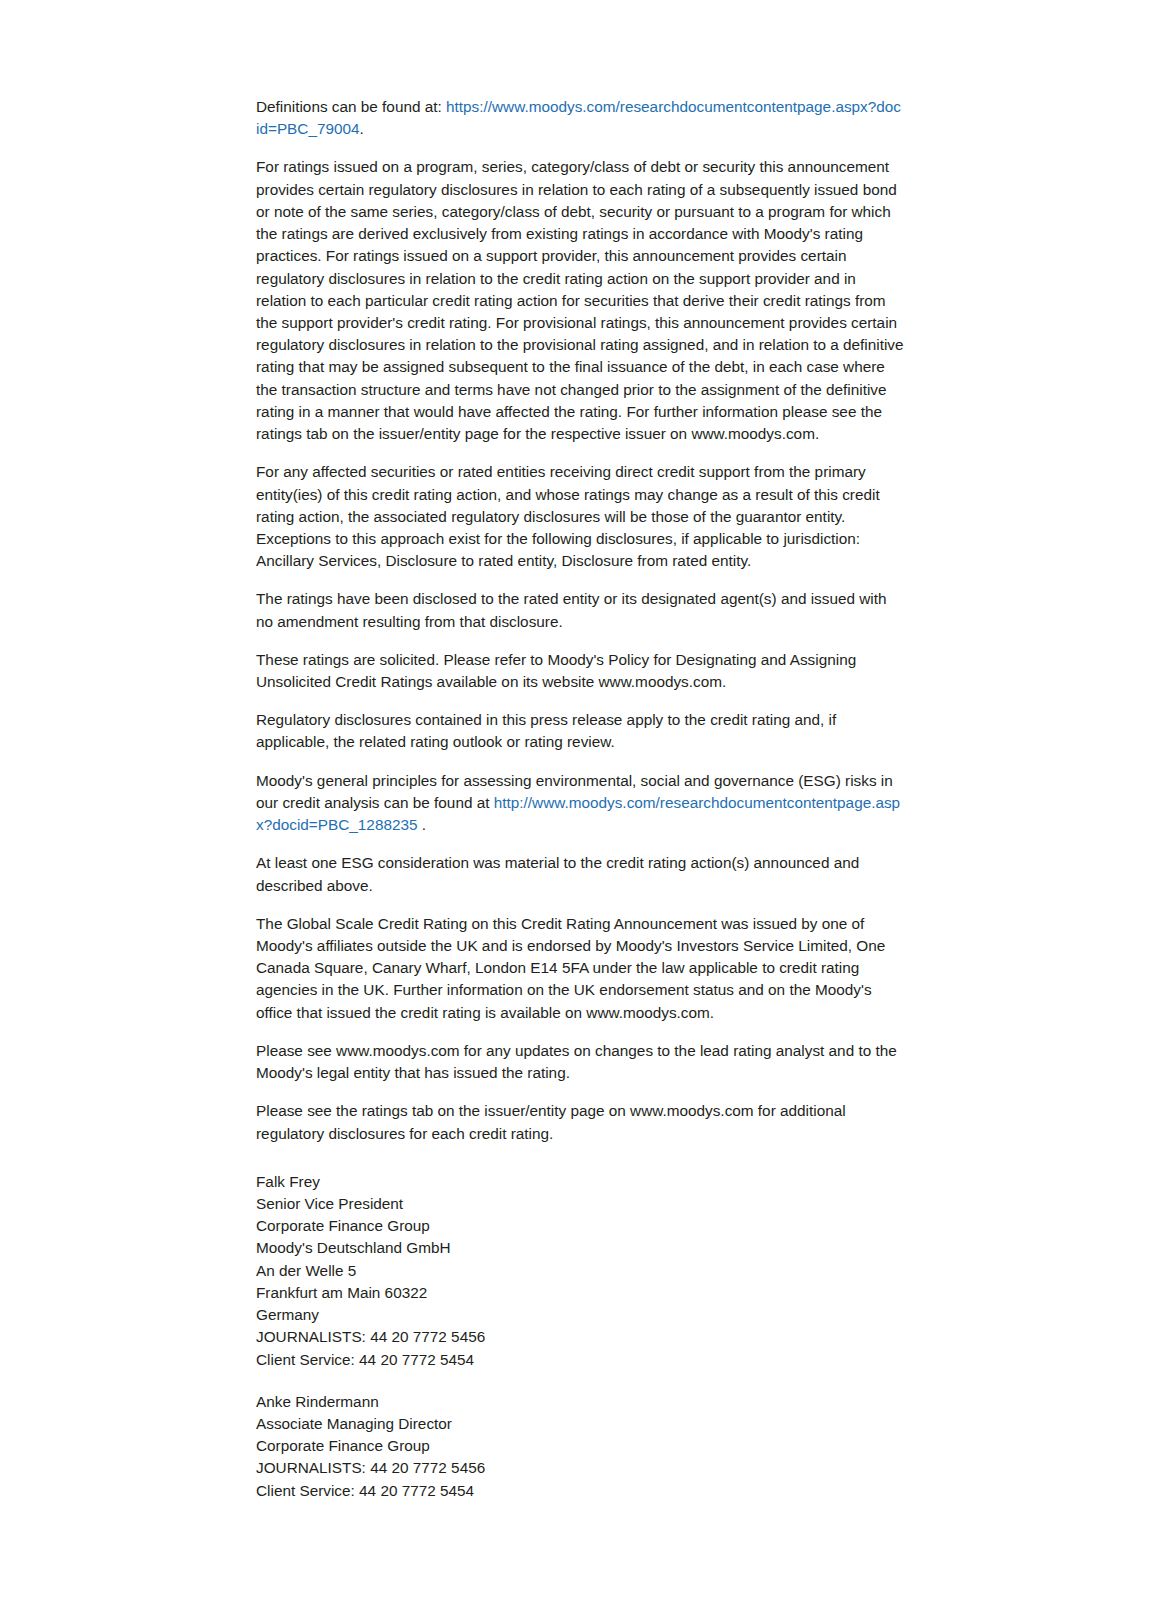Definitions can be found at: https://www.moodys.com/researchdocumentcontentpage.aspx?docid=PBC_79004.
For ratings issued on a program, series, category/class of debt or security this announcement provides certain regulatory disclosures in relation to each rating of a subsequently issued bond or note of the same series, category/class of debt, security or pursuant to a program for which the ratings are derived exclusively from existing ratings in accordance with Moody's rating practices. For ratings issued on a support provider, this announcement provides certain regulatory disclosures in relation to the credit rating action on the support provider and in relation to each particular credit rating action for securities that derive their credit ratings from the support provider's credit rating. For provisional ratings, this announcement provides certain regulatory disclosures in relation to the provisional rating assigned, and in relation to a definitive rating that may be assigned subsequent to the final issuance of the debt, in each case where the transaction structure and terms have not changed prior to the assignment of the definitive rating in a manner that would have affected the rating. For further information please see the ratings tab on the issuer/entity page for the respective issuer on www.moodys.com.
For any affected securities or rated entities receiving direct credit support from the primary entity(ies) of this credit rating action, and whose ratings may change as a result of this credit rating action, the associated regulatory disclosures will be those of the guarantor entity. Exceptions to this approach exist for the following disclosures, if applicable to jurisdiction: Ancillary Services, Disclosure to rated entity, Disclosure from rated entity.
The ratings have been disclosed to the rated entity or its designated agent(s) and issued with no amendment resulting from that disclosure.
These ratings are solicited. Please refer to Moody's Policy for Designating and Assigning Unsolicited Credit Ratings available on its website www.moodys.com.
Regulatory disclosures contained in this press release apply to the credit rating and, if applicable, the related rating outlook or rating review.
Moody's general principles for assessing environmental, social and governance (ESG) risks in our credit analysis can be found at http://www.moodys.com/researchdocumentcontentpage.aspx?docid=PBC_1288235 .
At least one ESG consideration was material to the credit rating action(s) announced and described above.
The Global Scale Credit Rating on this Credit Rating Announcement was issued by one of Moody's affiliates outside the UK and is endorsed by Moody's Investors Service Limited, One Canada Square, Canary Wharf, London E14 5FA under the law applicable to credit rating agencies in the UK. Further information on the UK endorsement status and on the Moody's office that issued the credit rating is available on www.moodys.com.
Please see www.moodys.com for any updates on changes to the lead rating analyst and to the Moody's legal entity that has issued the rating.
Please see the ratings tab on the issuer/entity page on www.moodys.com for additional regulatory disclosures for each credit rating.
Falk Frey
Senior Vice President
Corporate Finance Group
Moody's Deutschland GmbH
An der Welle 5
Frankfurt am Main 60322
Germany
JOURNALISTS: 44 20 7772 5456
Client Service: 44 20 7772 5454
Anke Rindermann
Associate Managing Director
Corporate Finance Group
JOURNALISTS: 44 20 7772 5456
Client Service: 44 20 7772 5454